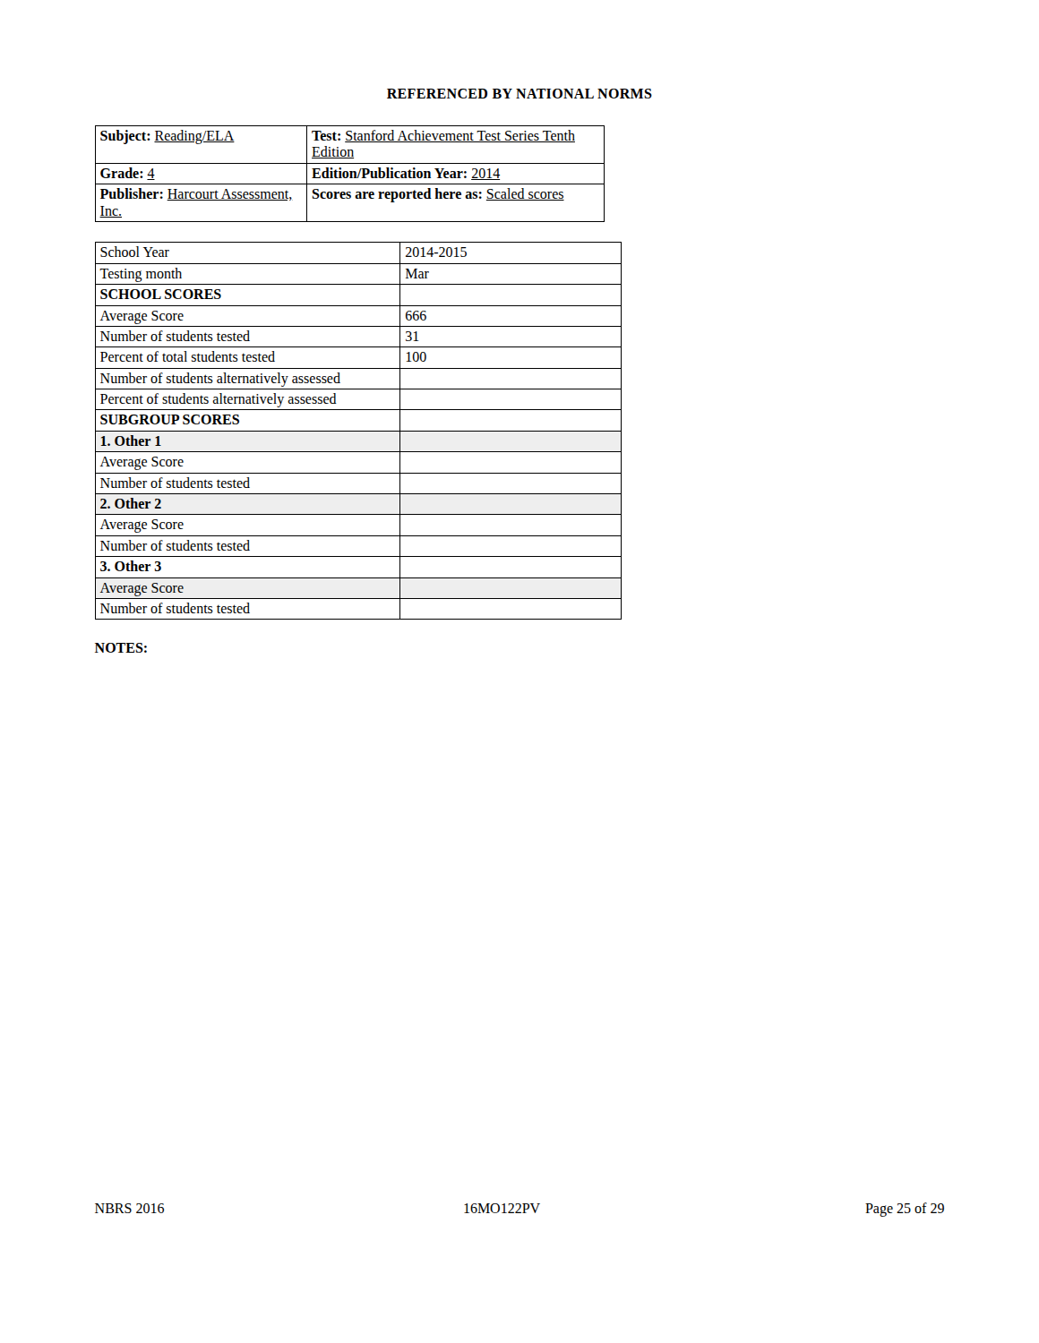REFERENCED BY NATIONAL NORMS
| Subject: Reading/ELA | Test: Stanford Achievement Test Series Tenth Edition |
| Grade: 4 | Edition/Publication Year: 2014 |
| Publisher: Harcourt Assessment, Inc. | Scores are reported here as: Scaled scores |
| School Year | 2014-2015 |
| Testing month | Mar |
| SCHOOL SCORES | |
| Average Score | 666 |
| Number of students tested | 31 |
| Percent of total students tested | 100 |
| Number of students alternatively assessed | |
| Percent of students alternatively assessed | |
| SUBGROUP SCORES | |
| 1. Other 1 | |
| Average Score | |
| Number of students tested | |
| 2. Other 2 | |
| Average Score | |
| Number of students tested | |
| 3. Other 3 | |
| Average Score | |
| Number of students tested | |
NOTES:
| NBRS 2016 | 16MO122PV | Page 25 of 29 |